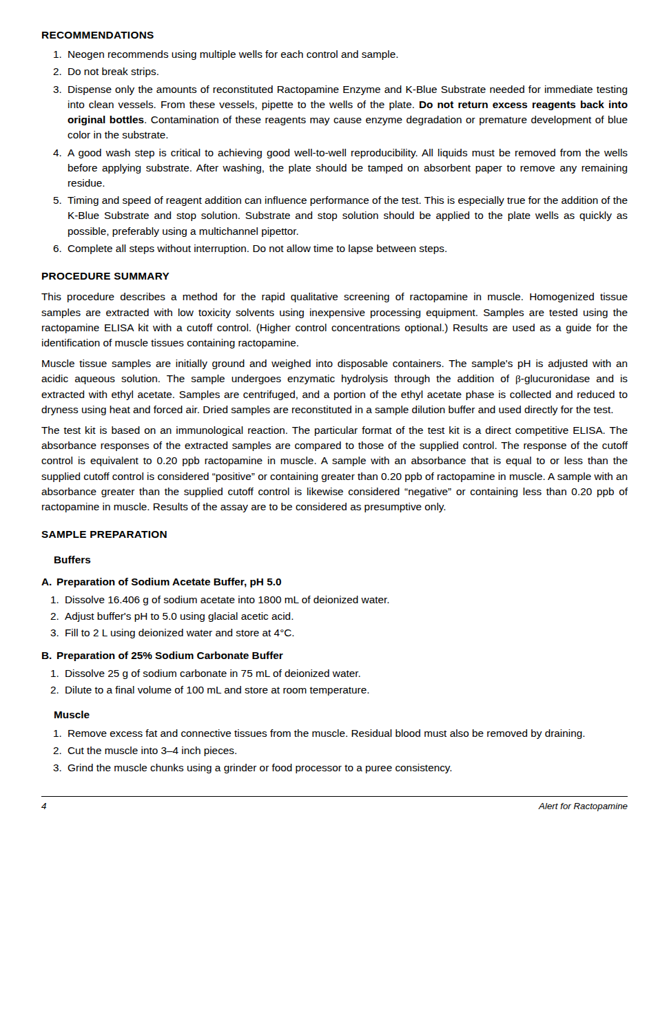Recommendations
Neogen recommends using multiple wells for each control and sample.
Do not break strips.
Dispense only the amounts of reconstituted Ractopamine Enzyme and K-Blue Substrate needed for immediate testing into clean vessels. From these vessels, pipette to the wells of the plate. Do not return excess reagents back into original bottles. Contamination of these reagents may cause enzyme degradation or premature development of blue color in the substrate.
A good wash step is critical to achieving good well-to-well reproducibility. All liquids must be removed from the wells before applying substrate. After washing, the plate should be tamped on absorbent paper to remove any remaining residue.
Timing and speed of reagent addition can influence performance of the test. This is especially true for the addition of the K-Blue Substrate and stop solution. Substrate and stop solution should be applied to the plate wells as quickly as possible, preferably using a multichannel pipettor.
Complete all steps without interruption. Do not allow time to lapse between steps.
Procedure Summary
This procedure describes a method for the rapid qualitative screening of ractopamine in muscle. Homogenized tissue samples are extracted with low toxicity solvents using inexpensive processing equipment. Samples are tested using the ractopamine ELISA kit with a cutoff control. (Higher control concentrations optional.) Results are used as a guide for the identification of muscle tissues containing ractopamine.
Muscle tissue samples are initially ground and weighed into disposable containers. The sample's pH is adjusted with an acidic aqueous solution. The sample undergoes enzymatic hydrolysis through the addition of β-glucuronidase and is extracted with ethyl acetate. Samples are centrifuged, and a portion of the ethyl acetate phase is collected and reduced to dryness using heat and forced air. Dried samples are reconstituted in a sample dilution buffer and used directly for the test.
The test kit is based on an immunological reaction. The particular format of the test kit is a direct competitive ELISA. The absorbance responses of the extracted samples are compared to those of the supplied control. The response of the cutoff control is equivalent to 0.20 ppb ractopamine in muscle. A sample with an absorbance that is equal to or less than the supplied cutoff control is considered “positive” or containing greater than 0.20 ppb of ractopamine in muscle. A sample with an absorbance greater than the supplied cutoff control is likewise considered “negative” or containing less than 0.20 ppb of ractopamine in muscle. Results of the assay are to be considered as presumptive only.
Sample Preparation
Buffers
A. Preparation of Sodium Acetate Buffer, pH 5.0
Dissolve 16.406 g of sodium acetate into 1800 mL of deionized water.
Adjust buffer's pH to 5.0 using glacial acetic acid.
Fill to 2 L using deionized water and store at 4°C.
B. Preparation of 25% Sodium Carbonate Buffer
Dissolve 25 g of sodium carbonate in 75 mL of deionized water.
Dilute to a final volume of 100 mL and store at room temperature.
Muscle
Remove excess fat and connective tissues from the muscle. Residual blood must also be removed by draining.
Cut the muscle into 3–4 inch pieces.
Grind the muscle chunks using a grinder or food processor to a puree consistency.
4 Alert for Ractopamine